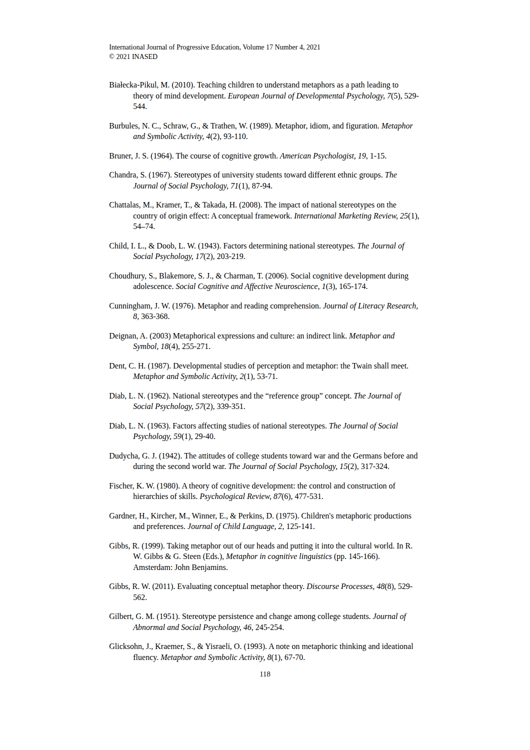International Journal of Progressive Education, Volume 17 Number 4, 2021
© 2021 INASED
Białecka-Pikul, M. (2010). Teaching children to understand metaphors as a path leading to theory of mind development. European Journal of Developmental Psychology, 7(5), 529-544.
Burbules, N. C., Schraw, G., & Trathen, W. (1989). Metaphor, idiom, and figuration. Metaphor and Symbolic Activity, 4(2), 93-110.
Bruner, J. S. (1964). The course of cognitive growth. American Psychologist, 19, 1-15.
Chandra, S. (1967). Stereotypes of university students toward different ethnic groups. The Journal of Social Psychology, 71(1), 87-94.
Chattalas, M., Kramer, T., & Takada, H. (2008). The impact of national stereotypes on the country of origin effect: A conceptual framework. International Marketing Review, 25(1), 54–74.
Child, I. L., & Doob, L. W. (1943). Factors determining national stereotypes. The Journal of Social Psychology, 17(2), 203-219.
Choudhury, S., Blakemore, S. J., & Charman, T. (2006). Social cognitive development during adolescence. Social Cognitive and Affective Neuroscience, 1(3), 165-174.
Cunningham, J. W. (1976). Metaphor and reading comprehension. Journal of Literacy Research, 8, 363-368.
Deignan, A. (2003) Metaphorical expressions and culture: an indirect link. Metaphor and Symbol, 18(4), 255-271.
Dent, C. H. (1987). Developmental studies of perception and metaphor: the Twain shall meet. Metaphor and Symbolic Activity, 2(1), 53-71.
Diab, L. N. (1962). National stereotypes and the “reference group” concept. The Journal of Social Psychology, 57(2), 339-351.
Diab, L. N. (1963). Factors affecting studies of national stereotypes. The Journal of Social Psychology, 59(1), 29-40.
Dudycha, G. J. (1942). The attitudes of college students toward war and the Germans before and during the second world war. The Journal of Social Psychology, 15(2), 317-324.
Fischer, K. W. (1980). A theory of cognitive development: the control and construction of hierarchies of skills. Psychological Review, 87(6), 477-531.
Gardner, H., Kircher, M., Winner, E., & Perkins, D. (1975). Children's metaphoric productions and preferences. Journal of Child Language, 2, 125-141.
Gibbs, R. (1999). Taking metaphor out of our heads and putting it into the cultural world. In R. W. Gibbs & G. Steen (Eds.), Metaphor in cognitive linguistics (pp. 145-166). Amsterdam: John Benjamins.
Gibbs, R. W. (2011). Evaluating conceptual metaphor theory. Discourse Processes, 48(8), 529-562.
Gilbert, G. M. (1951). Stereotype persistence and change among college students. Journal of Abnormal and Social Psychology, 46, 245-254.
Glicksohn, J., Kraemer, S., & Yisraeli, O. (1993). A note on metaphoric thinking and ideational fluency. Metaphor and Symbolic Activity, 8(1), 67-70.
118